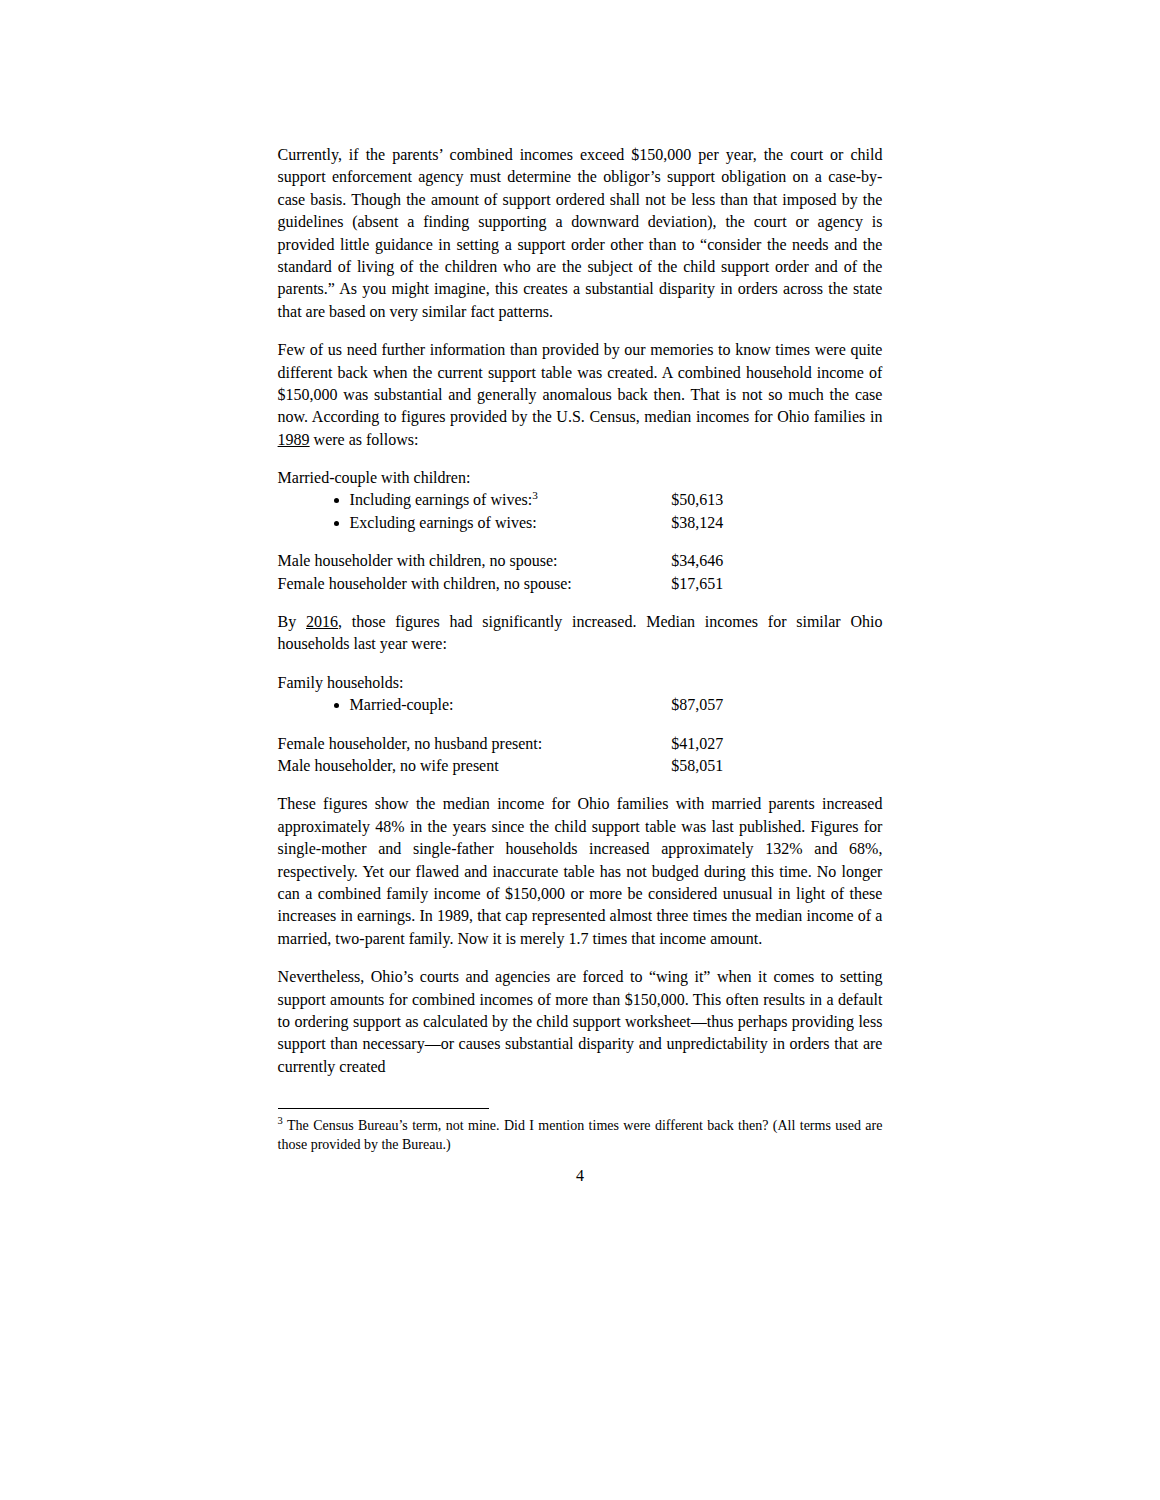Currently, if the parents’ combined incomes exceed $150,000 per year, the court or child support enforcement agency must determine the obligor’s support obligation on a case-by-case basis. Though the amount of support ordered shall not be less than that imposed by the guidelines (absent a finding supporting a downward deviation), the court or agency is provided little guidance in setting a support order other than to “consider the needs and the standard of living of the children who are the subject of the child support order and of the parents.” As you might imagine, this creates a substantial disparity in orders across the state that are based on very similar fact patterns.
Few of us need further information than provided by our memories to know times were quite different back when the current support table was created. A combined household income of $150,000 was substantial and generally anomalous back then. That is not so much the case now. According to figures provided by the U.S. Census, median incomes for Ohio families in 1989 were as follows:
Married-couple with children:
| Including earnings of wives: 3 | $50,613 |
| Excluding earnings of wives: | $38,124 |
| Male householder with children, no spouse: | $34,646 |
| Female householder with children, no spouse: | $17,651 |
By 2016, those figures had significantly increased. Median incomes for similar Ohio households last year were:
Family households:
| Married-couple: | $87,057 |
| Female householder, no husband present: | $41,027 |
| Male householder, no wife present | $58,051 |
These figures show the median income for Ohio families with married parents increased approximately 48% in the years since the child support table was last published. Figures for single-mother and single-father households increased approximately 132% and 68%, respectively. Yet our flawed and inaccurate table has not budged during this time. No longer can a combined family income of $150,000 or more be considered unusual in light of these increases in earnings. In 1989, that cap represented almost three times the median income of a married, two-parent family. Now it is merely 1.7 times that income amount.
Nevertheless, Ohio’s courts and agencies are forced to “wing it” when it comes to setting support amounts for combined incomes of more than $150,000. This often results in a default to ordering support as calculated by the child support worksheet—thus perhaps providing less support than necessary—or causes substantial disparity and unpredictability in orders that are currently created
3 The Census Bureau’s term, not mine. Did I mention times were different back then? (All terms used are those provided by the Bureau.)
4